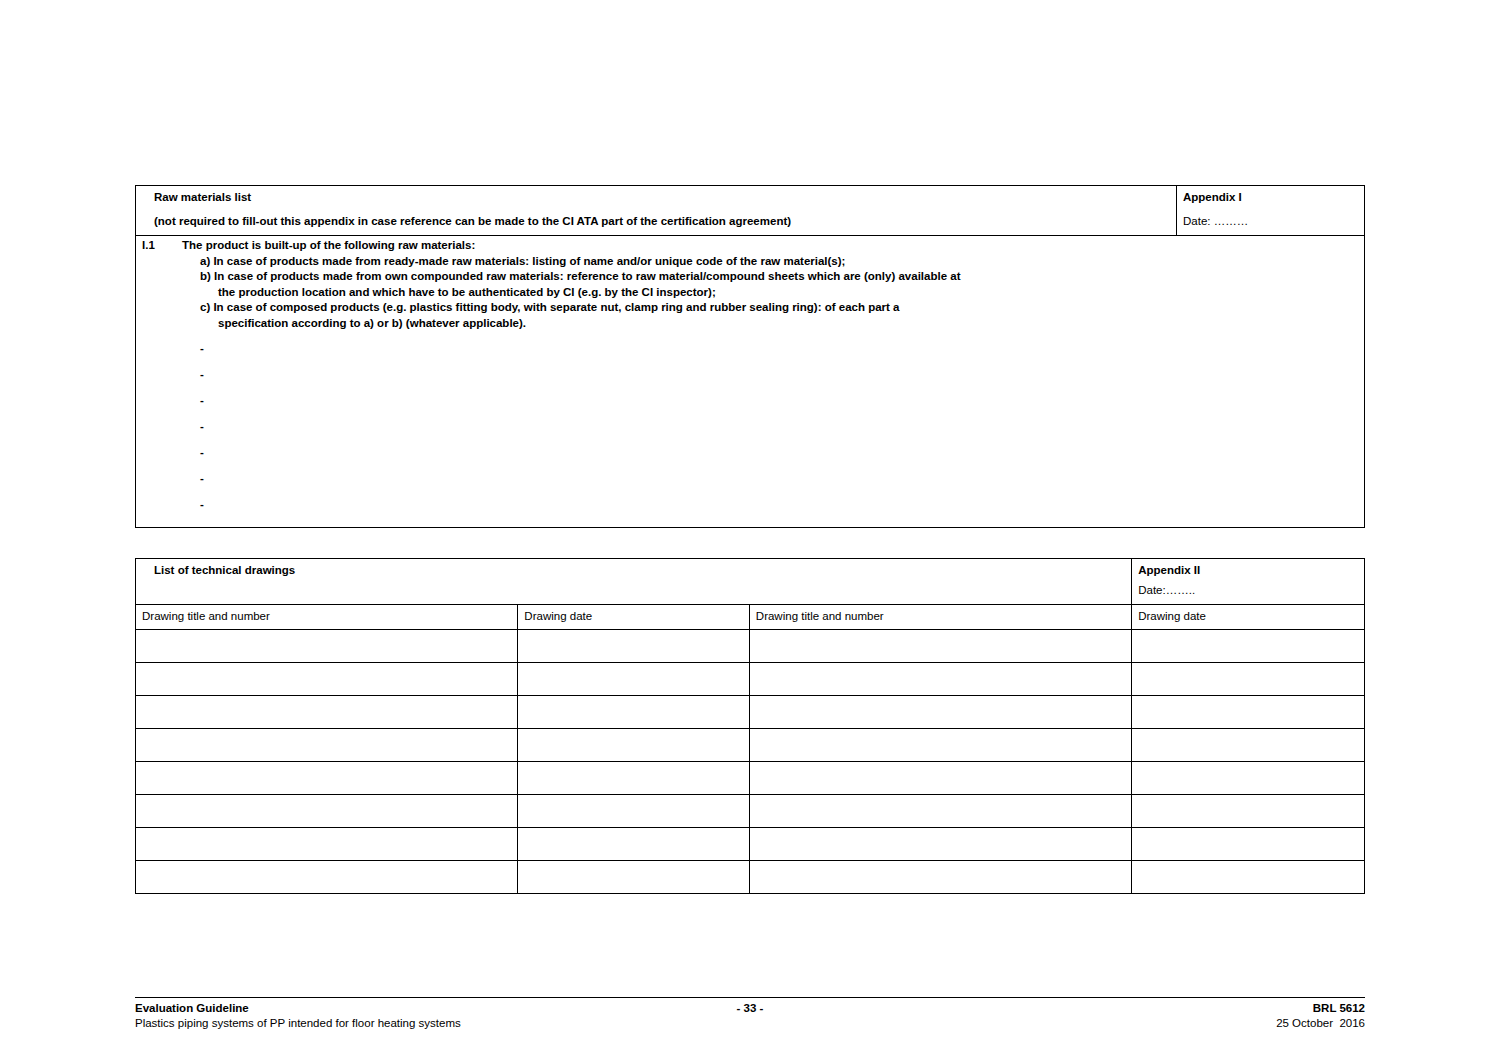| Raw materials list | Appendix I |
| (not required to fill-out this appendix in case reference can be made to the CI ATA part of the certification agreement) | Date: ……… |
| I.1 The product is built-up of the following raw materials: a) In case of products made from ready-made raw materials: listing of name and/or unique code of the raw material(s); b) In case of products made from own compounded raw materials: reference to raw material/compound sheets which are (only) available at the production location and which have to be authenticated by CI (e.g. by the CI inspector); c) In case of composed products (e.g. plastics fitting body, with separate nut, clamp ring and rubber sealing ring): of each part a specification according to a) or b) (whatever applicable). - - - - - - - |
| List of technical drawings | Appendix II |
| | Date:…….. |
| Drawing title and number | Drawing date | Drawing title and number | Drawing date |
Evaluation Guideline
Plastics piping systems of PP intended for floor heating systems
- 33 -
BRL 5612
25 October 2016